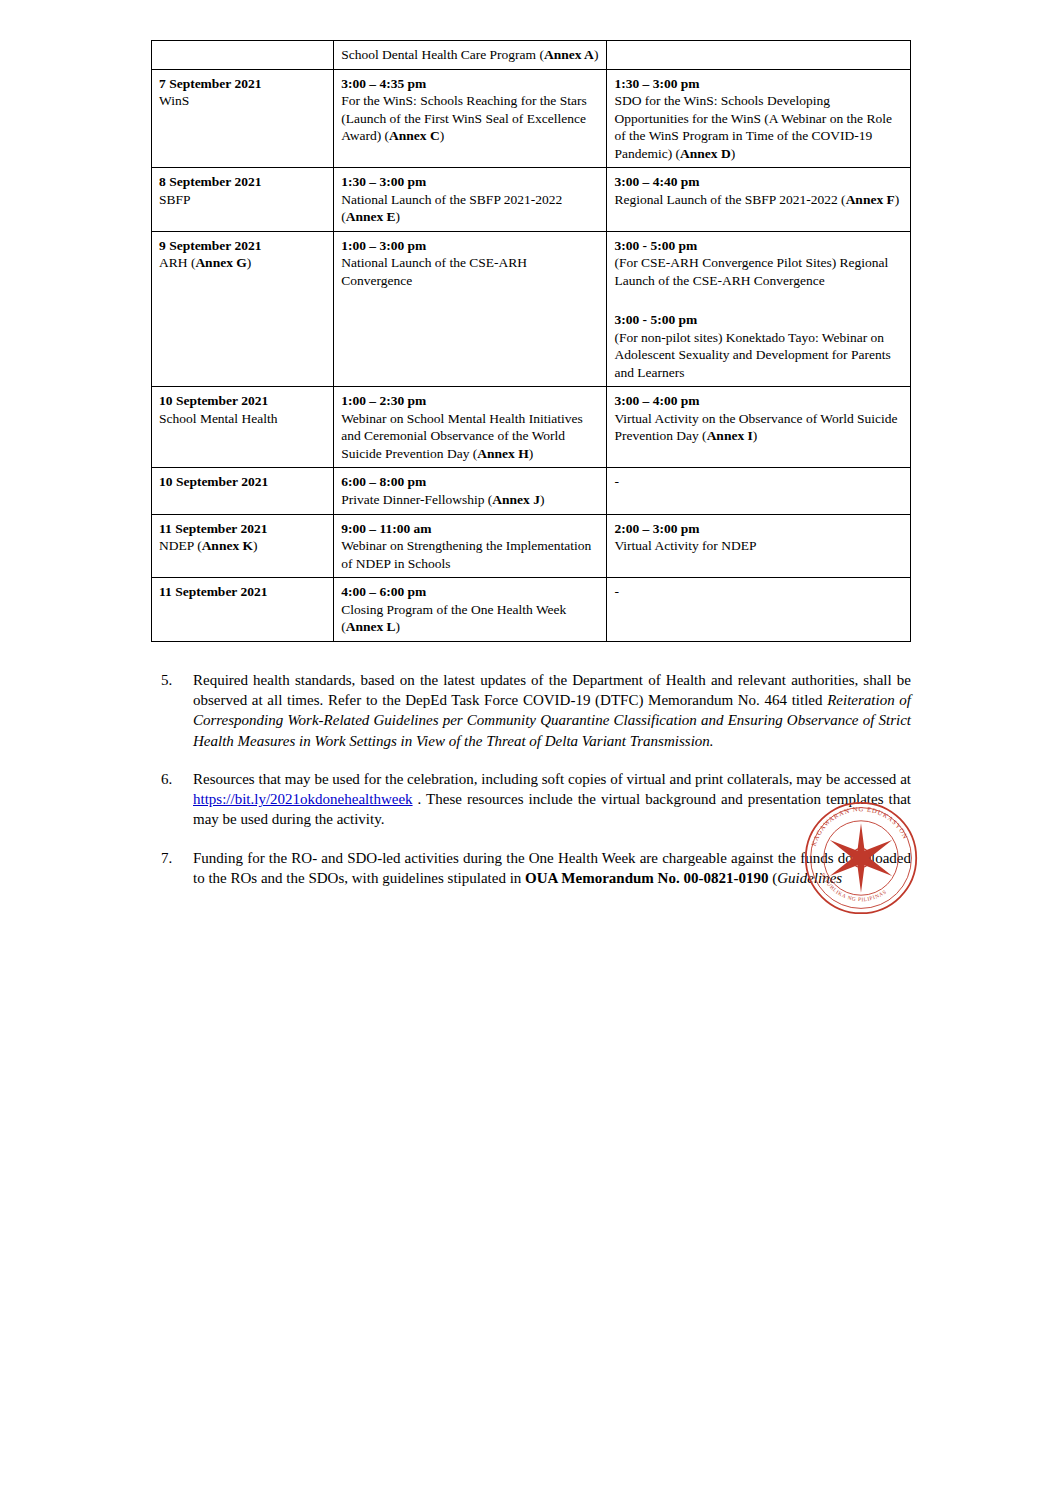| | School Dental Health Care Program ( Annex A ) | |
| 7 September 2021 WinS | 3:00 – 4:35 pm For the WinS: Schools Reaching for the Stars (Launch of the First WinS Seal of Excellence Award) ( Annex C ) | 1:30 – 3:00 pm SDO for the WinS: Schools Developing Opportunities for the WinS (A Webinar on the Role of the WinS Program in Time of the COVID-19 Pandemic) ( Annex D ) |
| 8 September 2021 SBFP | 1:30 – 3:00 pm National Launch of the SBFP 2021-2022 ( Annex E ) | 3:00 – 4:40 pm Regional Launch of the SBFP 2021-2022 ( Annex F ) |
| 9 September 2021 ARH ( Annex G ) | 1:00 – 3:00 pm National Launch of the CSE-ARH Convergence | 3:00 - 5:00 pm (For CSE-ARH Convergence Pilot Sites) Regional Launch of the CSE-ARH Convergence 3:00 - 5:00 pm (For non-pilot sites) Konektado Tayo: Webinar on Adolescent Sexuality and Development for Parents and Learners |
| 10 September 2021 School Mental Health | 1:00 – 2:30 pm Webinar on School Mental Health Initiatives and Ceremonial Observance of the World Suicide Prevention Day ( Annex H ) | 3:00 – 4:00 pm Virtual Activity on the Observance of World Suicide Prevention Day ( Annex I ) |
| 10 September 2021 | 6:00 – 8:00 pm Private Dinner-Fellowship ( Annex J ) | - |
| 11 September 2021 NDEP ( Annex K ) | 9:00 – 11:00 am Webinar on Strengthening the Implementation of NDEP in Schools | 2:00 – 3:00 pm Virtual Activity for NDEP |
| 11 September 2021 | 4:00 – 6:00 pm Closing Program of the One Health Week ( Annex L ) | - |
Required health standards, based on the latest updates of the Department of Health and relevant authorities, shall be observed at all times. Refer to the DepEd Task Force COVID-19 (DTFC) Memorandum No. 464 titled Reiteration of Corresponding Work-Related Guidelines per Community Quarantine Classification and Ensuring Observance of Strict Health Measures in Work Settings in View of the Threat of Delta Variant Transmission.
Resources that may be used for the celebration, including soft copies of virtual and print collaterals, may be accessed at https://bit.ly/2021okdonehealthweek . These resources include the virtual background and presentation templates that may be used during the activity.
Funding for the RO- and SDO-led activities during the One Health Week are chargeable against the funds downloaded to the ROs and the SDOs, with guidelines stipulated in OUA Memorandum No. 00-0821-0190 (Guidelines
KAGAWARAN NG EDUKASYON REPUBLIKA NG PILIPINAS